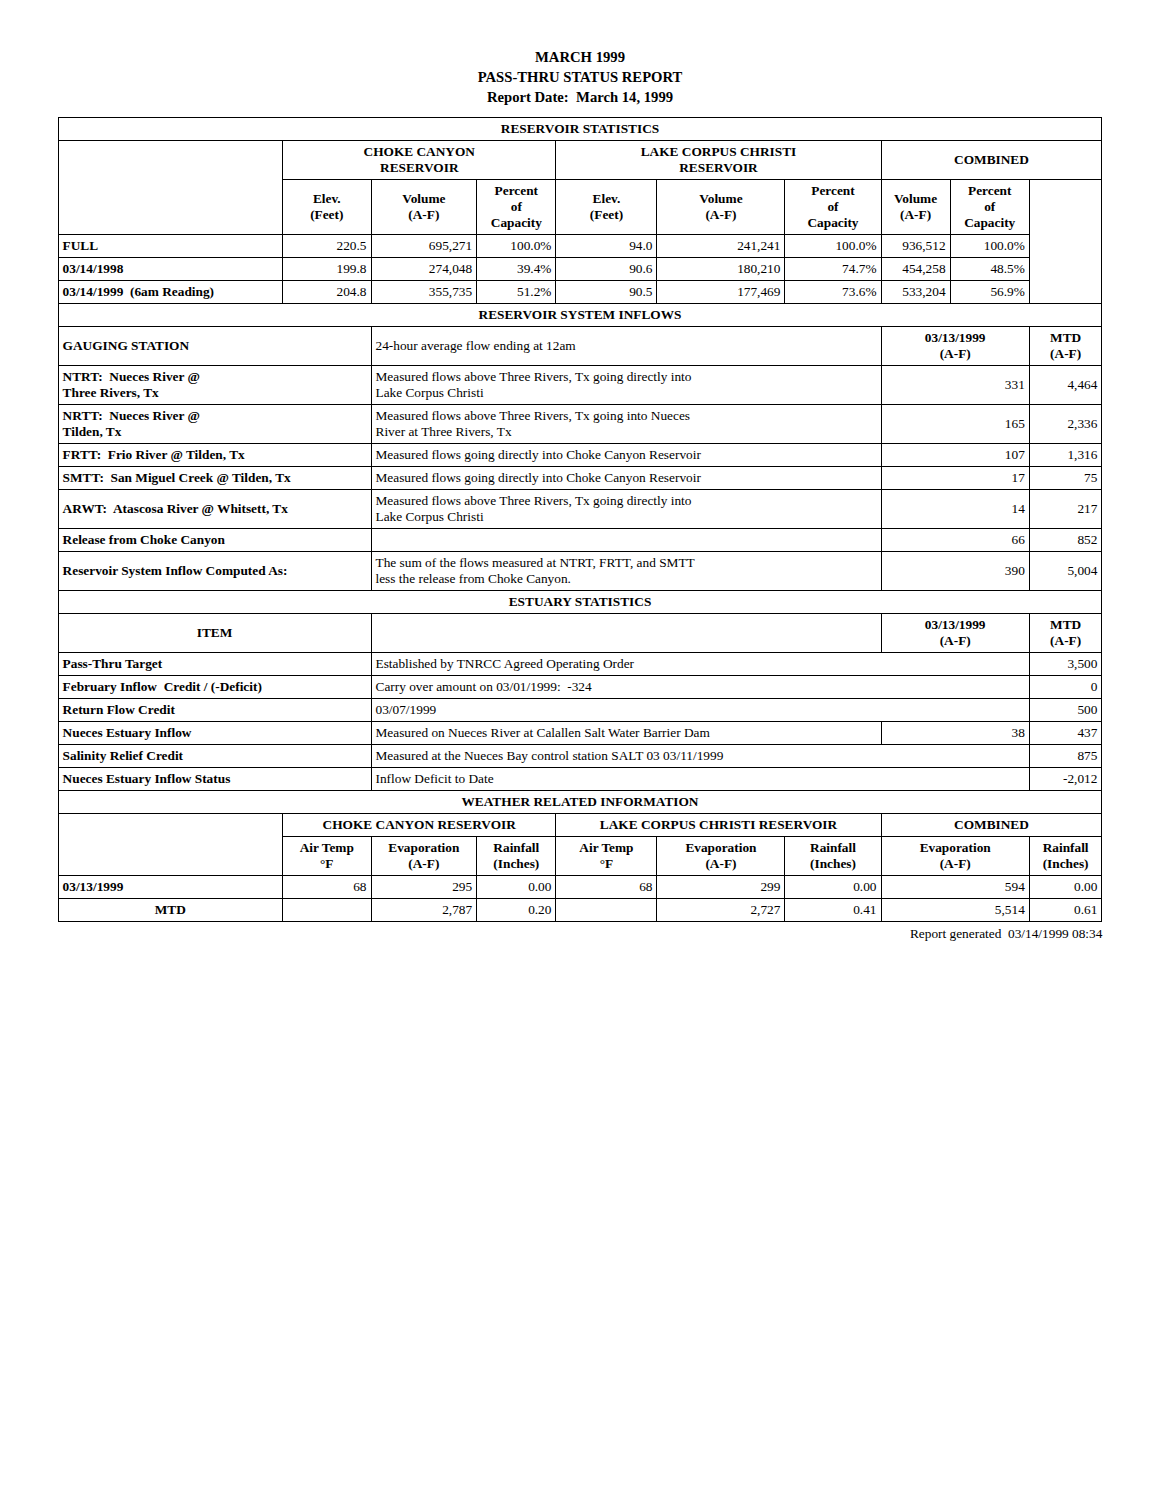MARCH 1999
PASS-THRU STATUS REPORT
Report Date: March 14, 1999
| RESERVOIR STATISTICS |
| | CHOKE CANYON RESERVOIR | LAKE CORPUS CHRISTI RESERVOIR | COMBINED |
| Elev. (Feet) | Volume (A-F) | Percent of Capacity | Elev. (Feet) | Volume (A-F) | Percent of Capacity | Volume (A-F) | Percent of Capacity |
| FULL | 220.5 | 695,271 | 100.0% | 94.0 | 241,241 | 100.0% | 936,512 | 100.0% |
| 03/14/1998 | 199.8 | 274,048 | 39.4% | 90.6 | 180,210 | 74.7% | 454,258 | 48.5% |
| 03/14/1999 (6am Reading) | 204.8 | 355,735 | 51.2% | 90.5 | 177,469 | 73.6% | 533,204 | 56.9% |
| RESERVOIR SYSTEM INFLOWS |
| GAUGING STATION | 24-hour average flow ending at 12am | 03/13/1999 (A-F) | MTD (A-F) |
| NTRT: Nueces River @ Three Rivers, Tx | Measured flows above Three Rivers, Tx going directly into Lake Corpus Christi | 331 | 4,464 |
| NRTT: Nueces River @ Tilden, Tx | Measured flows above Three Rivers, Tx going into Nueces River at Three Rivers, Tx | 165 | 2,336 |
| FRTT: Frio River @ Tilden, Tx | Measured flows going directly into Choke Canyon Reservoir | 107 | 1,316 |
| SMTT: San Miguel Creek @ Tilden, Tx | Measured flows going directly into Choke Canyon Reservoir | 17 | 75 |
| ARWT: Atascosa River @ Whitsett, Tx | Measured flows above Three Rivers, Tx going directly into Lake Corpus Christi | 14 | 217 |
| Release from Choke Canyon | | 66 | 852 |
| Reservoir System Inflow Computed As: | The sum of the flows measured at NTRT, FRTT, and SMTT less the release from Choke Canyon. | 390 | 5,004 |
| ESTUARY STATISTICS |
| ITEM | | 03/13/1999 (A-F) | MTD (A-F) |
| Pass-Thru Target | Established by TNRCC Agreed Operating Order | 3,500 |
| February Inflow Credit / (-Deficit) | Carry over amount on 03/01/1999: -324 | 0 |
| Return Flow Credit | 03/07/1999 | 500 |
| Nueces Estuary Inflow | Measured on Nueces River at Calallen Salt Water Barrier Dam | 38 | 437 |
| Salinity Relief Credit | Measured at the Nueces Bay control station SALT 03 03/11/1999 | 875 |
| Nueces Estuary Inflow Status | Inflow Deficit to Date | -2,012 |
| WEATHER RELATED INFORMATION |
| | CHOKE CANYON RESERVOIR | LAKE CORPUS CHRISTI RESERVOIR | COMBINED |
| | Air Temp °F | Evaporation (A-F) | Rainfall (Inches) | Air Temp °F | Evaporation (A-F) | Rainfall (Inches) | Evaporation (A-F) | Rainfall (Inches) |
| 03/13/1999 | 68 | 295 | 0.00 | 68 | 299 | 0.00 | 594 | 0.00 |
| MTD | | 2,787 | 0.20 | | 2,727 | 0.41 | 5,514 | 0.61 |
Report generated 03/14/1999 08:34